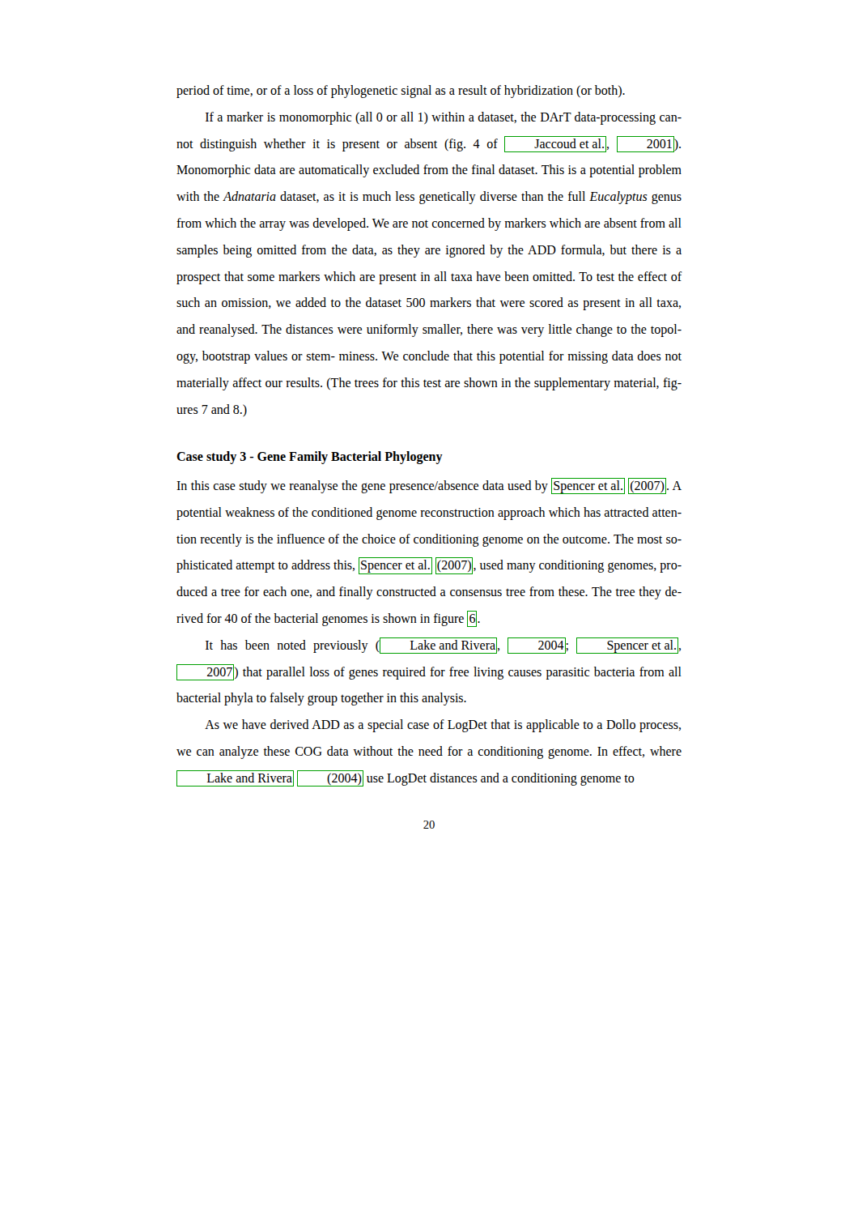period of time, or of a loss of phylogenetic signal as a result of hybridization (or both).
If a marker is monomorphic (all 0 or all 1) within a dataset, the DArT data-processing cannot distinguish whether it is present or absent (fig. 4 of Jaccoud et al., 2001). Monomorphic data are automatically excluded from the final dataset. This is a potential problem with the Adnataria dataset, as it is much less genetically diverse than the full Eucalyptus genus from which the array was developed. We are not concerned by markers which are absent from all samples being omitted from the data, as they are ignored by the ADD formula, but there is a prospect that some markers which are present in all taxa have been omitted. To test the effect of such an omission, we added to the dataset 500 markers that were scored as present in all taxa, and reanalysed. The distances were uniformly smaller, there was very little change to the topology, bootstrap values or stem- miness. We conclude that this potential for missing data does not materially affect our results. (The trees for this test are shown in the supplementary material, figures 7 and 8.)
Case study 3 - Gene Family Bacterial Phylogeny
In this case study we reanalyse the gene presence/absence data used by Spencer et al. (2007). A potential weakness of the conditioned genome reconstruction approach which has attracted attention recently is the influence of the choice of conditioning genome on the outcome. The most sophisticated attempt to address this, Spencer et al. (2007), used many conditioning genomes, produced a tree for each one, and finally constructed a consensus tree from these. The tree they derived for 40 of the bacterial genomes is shown in figure 6.
It has been noted previously (Lake and Rivera, 2004; Spencer et al., 2007) that parallel loss of genes required for free living causes parasitic bacteria from all bacterial phyla to falsely group together in this analysis.
As we have derived ADD as a special case of LogDet that is applicable to a Dollo process, we can analyze these COG data without the need for a conditioning genome. In effect, where Lake and Rivera (2004) use LogDet distances and a conditioning genome to
20